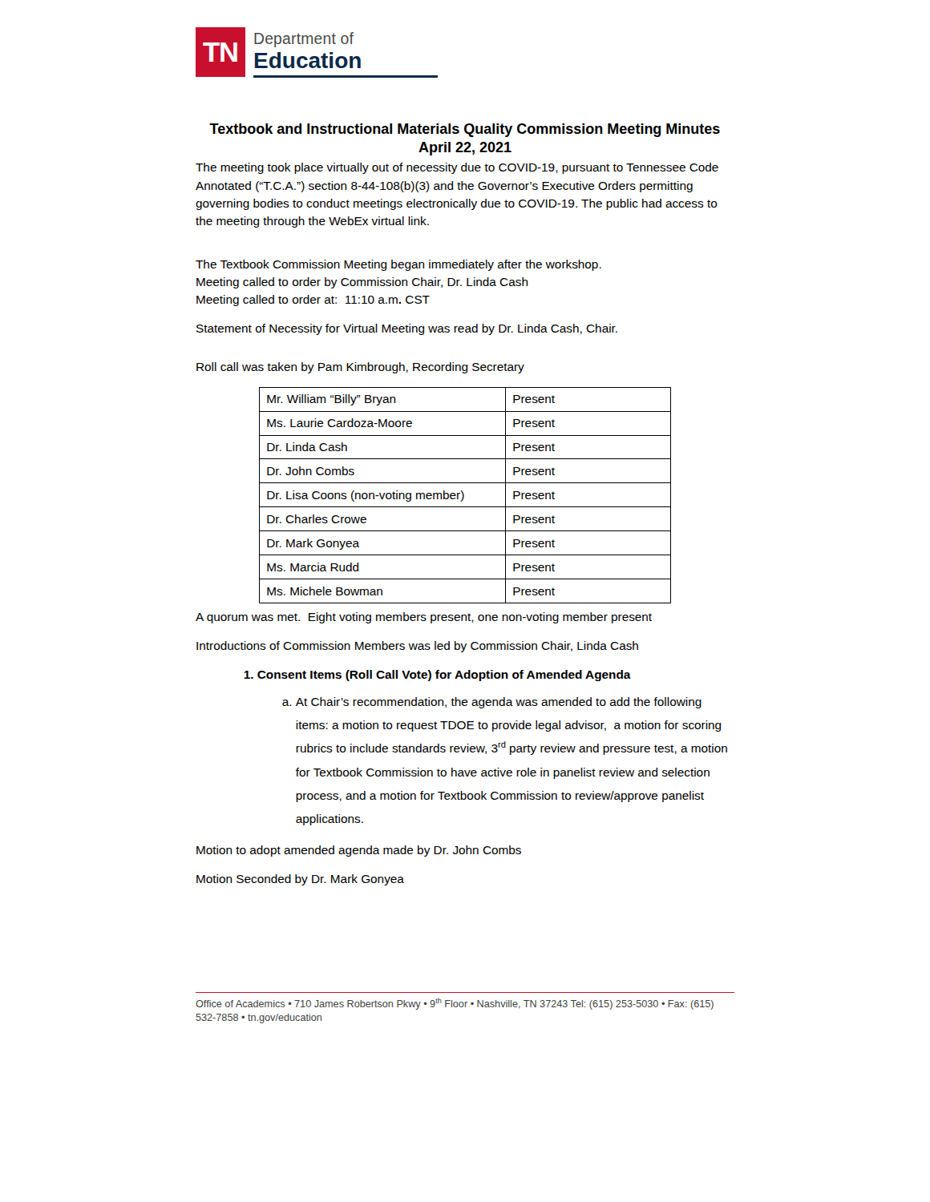TN
Department of
Education
Textbook and Instructional Materials Quality Commission Meeting Minutes April 22, 2021
The meeting took place virtually out of necessity due to COVID-19, pursuant to Tennessee Code Annotated (“T.C.A.”) section 8-44-108(b)(3) and the Governor’s Executive Orders permitting governing bodies to conduct meetings electronically due to COVID-19. The public had access to the meeting through the WebEx virtual link.
The Textbook Commission Meeting began immediately after the workshop.
Meeting called to order by Commission Chair, Dr. Linda Cash
Meeting called to order at: 11:10 a.m. CST
Statement of Necessity for Virtual Meeting was read by Dr. Linda Cash, Chair.
Roll call was taken by Pam Kimbrough, Recording Secretary
| Mr. William “Billy” Bryan | Present |
| Ms. Laurie Cardoza-Moore | Present |
| Dr. Linda Cash | Present |
| Dr. John Combs | Present |
| Dr. Lisa Coons (non-voting member) | Present |
| Dr. Charles Crowe | Present |
| Dr. Mark Gonyea | Present |
| Ms. Marcia Rudd | Present |
| Ms. Michele Bowman | Present |
A quorum was met. Eight voting members present, one non-voting member present
Introductions of Commission Members was led by Commission Chair, Linda Cash
Consent Items (Roll Call Vote) for Adoption of Amended Agenda
At Chair’s recommendation, the agenda was amended to add the following items: a motion to request TDOE to provide legal advisor, a motion for scoring rubrics to include standards review, 3rd party review and pressure test, a motion for Textbook Commission to have active role in panelist review and selection process, and a motion for Textbook Commission to review/approve panelist applications.
Motion to adopt amended agenda made by Dr. John Combs
Motion Seconded by Dr. Mark Gonyea
Office of Academics • 710 James Robertson Pkwy • 9th Floor • Nashville, TN 37243 Tel: (615) 253-5030 • Fax: (615) 532-7858 • tn.gov/education